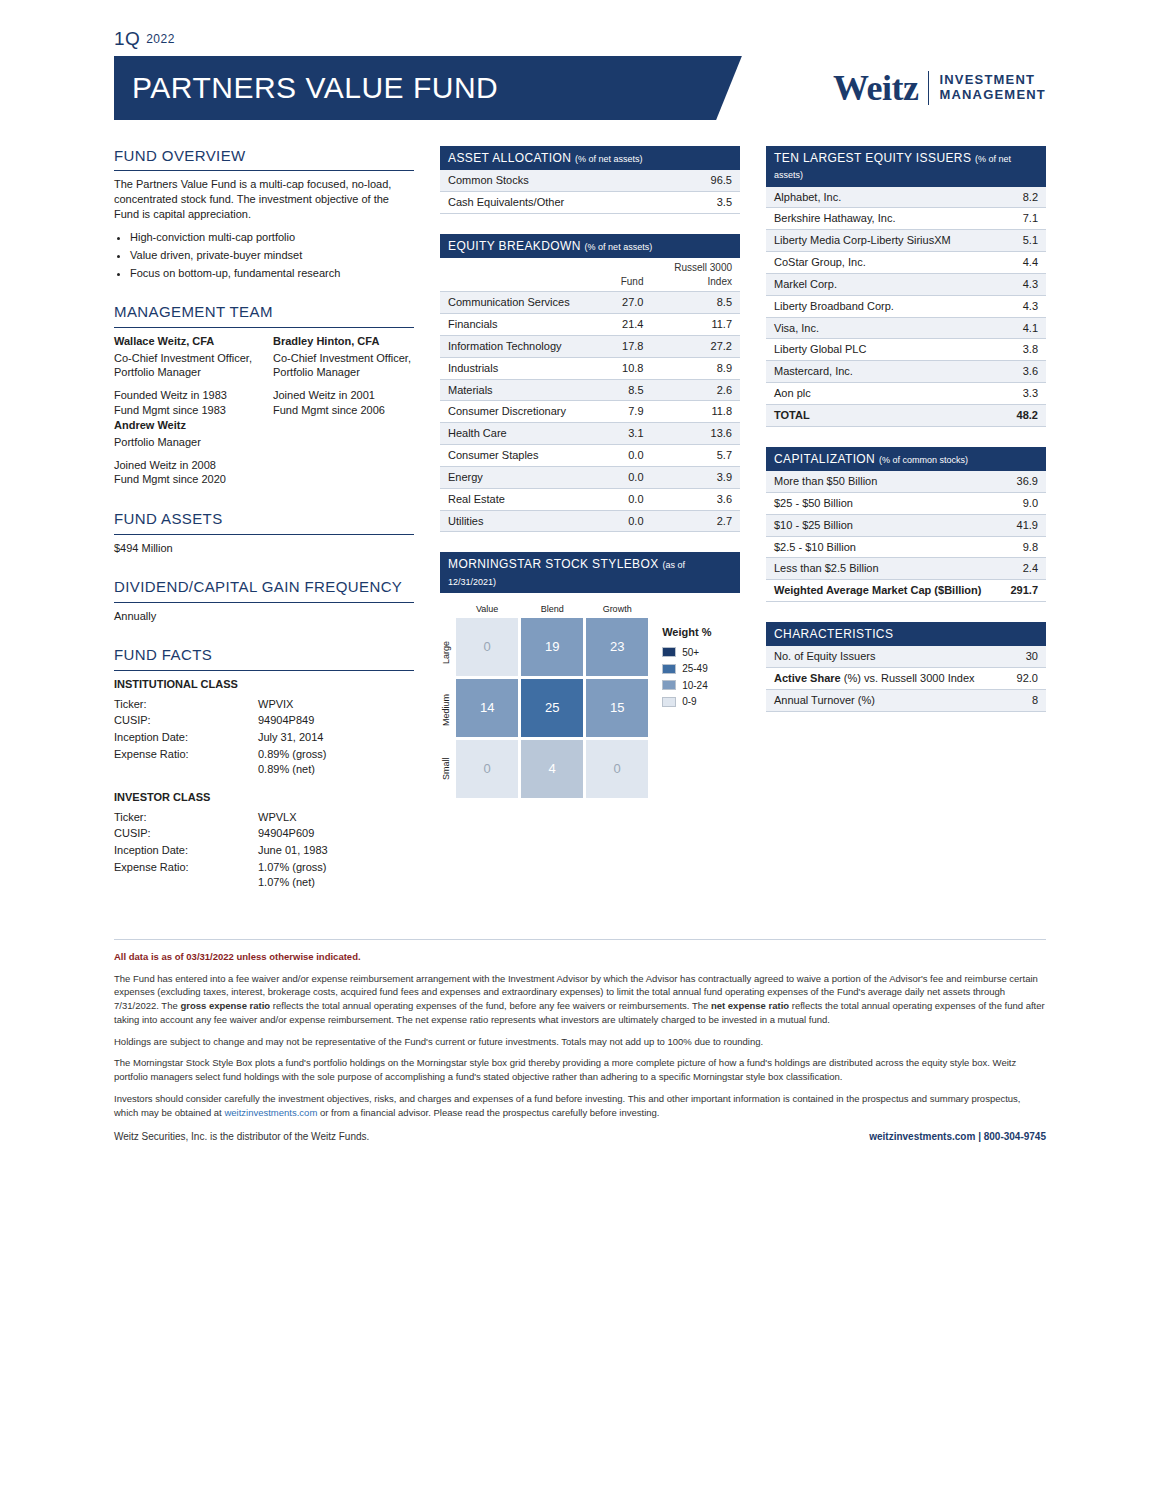1Q 2022
PARTNERS VALUE FUND
Weitz INVESTMENT
MANAGEMENT
Fund Overview
The Partners Value Fund is a multi-cap focused, no-load, concentrated stock fund. The investment objective of the Fund is capital appreciation.
High-conviction multi-cap portfolio
Value driven, private-buyer mindset
Focus on bottom-up, fundamental research
Management Team
Wallace Weitz, CFA
Co-Chief Investment Officer,
Portfolio Manager
Founded Weitz in 1983
Fund Mgmt since 1983
Andrew Weitz
Portfolio Manager
Joined Weitz in 2008
Fund Mgmt since 2020
Bradley Hinton, CFA
Co-Chief Investment Officer,
Portfolio Manager
Joined Weitz in 2001
Fund Mgmt since 2006
Fund Assets
$494 Million
Dividend/Capital Gain Frequency
Annually
Fund Facts
INSTITUTIONAL CLASS
| Ticker: | WPVIX |
| CUSIP: | 94904P849 |
| Inception Date: | July 31, 2014 |
| Expense Ratio: | 0.89% (gross) 0.89% (net) |
INVESTOR CLASS
| Ticker: | WPVLX |
| CUSIP: | 94904P609 |
| Inception Date: | June 01, 1983 |
| Expense Ratio: | 1.07% (gross) 1.07% (net) |
ASSET ALLOCATION (% of net assets)
| Common Stocks | 96.5 |
| Cash Equivalents/Other | 3.5 |
EQUITY BREAKDOWN (% of net assets)
| | Fund | Russell 3000 Index |
| --- | --- | --- |
| Communication Services | 27.0 | 8.5 |
| Financials | 21.4 | 11.7 |
| Information Technology | 17.8 | 27.2 |
| Industrials | 10.8 | 8.9 |
| Materials | 8.5 | 2.6 |
| Consumer Discretionary | 7.9 | 11.8 |
| Health Care | 3.1 | 13.6 |
| Consumer Staples | 0.0 | 5.7 |
| Energy | 0.0 | 3.9 |
| Real Estate | 0.0 | 3.6 |
| Utilities | 0.0 | 2.7 |
MORNINGSTAR STOCK STYLEBOX (as of 12/31/2021)
Large Medium Small
Value Blend Growth
0
19
23
14
25
15
0
4
0
Weight %
50+
25-49
10-24
0-9
TEN LARGEST EQUITY ISSUERS (% of net assets)
| Alphabet, Inc. | 8.2 |
| Berkshire Hathaway, Inc. | 7.1 |
| Liberty Media Corp-Liberty SiriusXM | 5.1 |
| CoStar Group, Inc. | 4.4 |
| Markel Corp. | 4.3 |
| Liberty Broadband Corp. | 4.3 |
| Visa, Inc. | 4.1 |
| Liberty Global PLC | 3.8 |
| Mastercard, Inc. | 3.6 |
| Aon plc | 3.3 |
| TOTAL | 48.2 |
CAPITALIZATION (% of common stocks)
| More than $50 Billion | 36.9 |
| $25 - $50 Billion | 9.0 |
| $10 - $25 Billion | 41.9 |
| $2.5 - $10 Billion | 9.8 |
| Less than $2.5 Billion | 2.4 |
| Weighted Average Market Cap ($Billion) | 291.7 |
CHARACTERISTICS
| No. of Equity Issuers | 30 |
| Active Share (%) vs. Russell 3000 Index | 92.0 |
| Annual Turnover (%) | 8 |
All data is as of 03/31/2022 unless otherwise indicated.
The Fund has entered into a fee waiver and/or expense reimbursement arrangement with the Investment Advisor by which the Advisor has contractually agreed to waive a portion of the Advisor's fee and reimburse certain expenses (excluding taxes, interest, brokerage costs, acquired fund fees and expenses and extraordinary expenses) to limit the total annual fund operating expenses of the Fund's average daily net assets through 7/31/2022. The gross expense ratio reflects the total annual operating expenses of the fund, before any fee waivers or reimbursements. The net expense ratio reflects the total annual operating expenses of the fund after taking into account any fee waiver and/or expense reimbursement. The net expense ratio represents what investors are ultimately charged to be invested in a mutual fund.
Holdings are subject to change and may not be representative of the Fund's current or future investments. Totals may not add up to 100% due to rounding.
The Morningstar Stock Style Box plots a fund's portfolio holdings on the Morningstar style box grid thereby providing a more complete picture of how a fund's holdings are distributed across the equity style box. Weitz portfolio managers select fund holdings with the sole purpose of accomplishing a fund's stated objective rather than adhering to a specific Morningstar style box classification.
Investors should consider carefully the investment objectives, risks, and charges and expenses of a fund before investing. This and other important information is contained in the prospectus and summary prospectus, which may be obtained at weitzinvestments.com or from a financial advisor. Please read the prospectus carefully before investing.
Weitz Securities, Inc. is the distributor of the Weitz Funds.
weitzinvestments.com | 800-304-9745